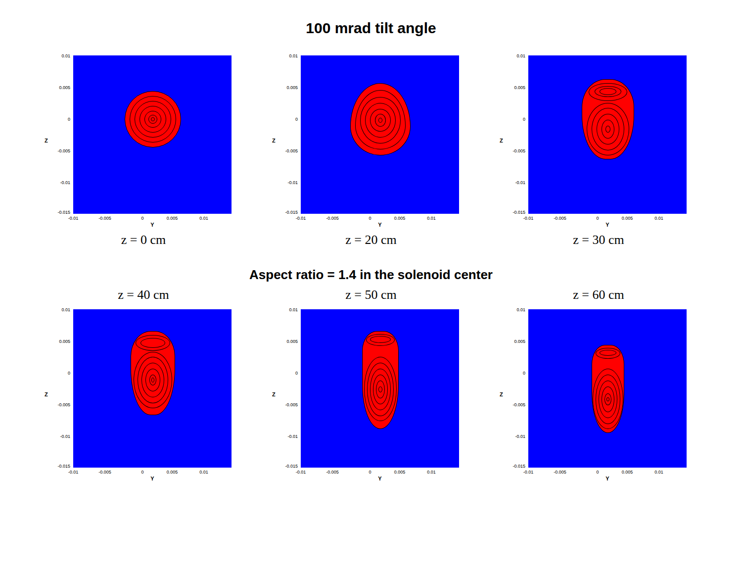100 mrad tilt angle
Z
0.01
0.005
0
-0.005
-0.01
-0.015
-0.01
-0.005
0
0.005
0.01
Y
z = 0 cm
Z
0.01
0.005
0
-0.005
-0.01
-0.015
-0.01
-0.005
0
0.005
0.01
Y
z = 20 cm
Z
0.01
0.005
0
-0.005
-0.01
-0.015
-0.01
-0.005
0
0.005
0.01
Y
z = 30 cm
Aspect ratio = 1.4 in the solenoid center
z = 40 cm
Z
0.01
0.005
0
-0.005
-0.01
-0.015
-0.01
-0.005
0
0.005
0.01
Y
z = 50 cm
Z
0.01
0.005
0
-0.005
-0.01
-0.015
-0.01
-0.005
0
0.005
0.01
Y
z = 60 cm
Z
0.01
0.005
0
-0.005
-0.01
-0.015
-0.01
-0.005
0
0.005
0.01
Y